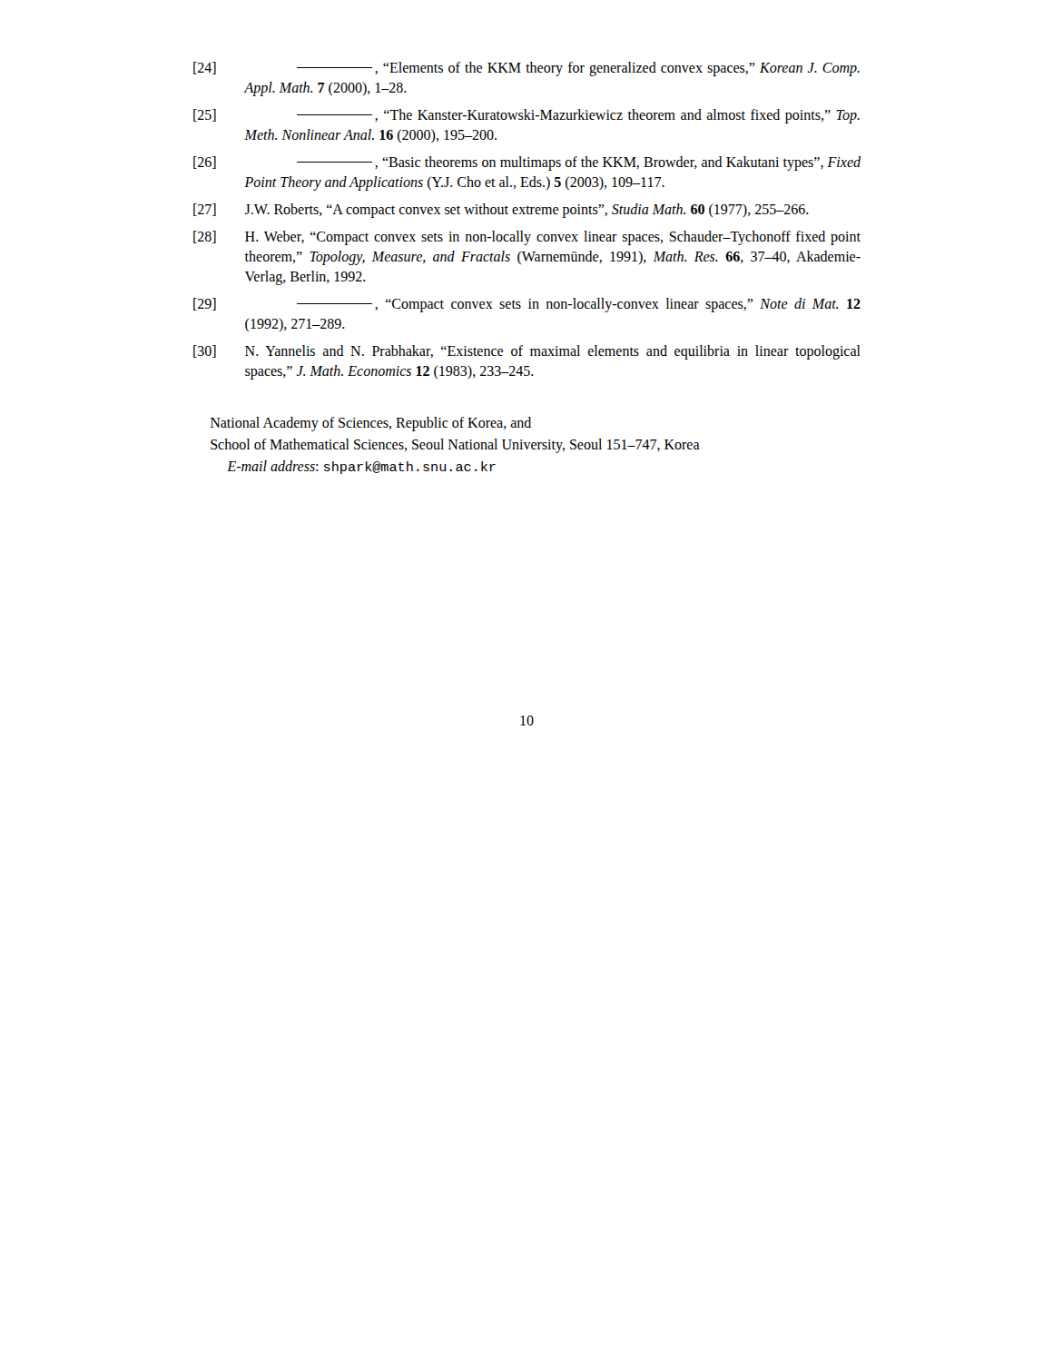[24] , “Elements of the KKM theory for generalized convex spaces,” Korean J. Comp. Appl. Math. 7 (2000), 1–28.
[25] , “The Kanster-Kuratowski-Mazurkiewicz theorem and almost fixed points,” Top. Meth. Nonlinear Anal. 16 (2000), 195–200.
[26] , “Basic theorems on multimaps of the KKM, Browder, and Kakutani types”, Fixed Point Theory and Applications (Y.J. Cho et al., Eds.) 5 (2003), 109–117.
[27] J.W. Roberts, “A compact convex set without extreme points”, Studia Math. 60 (1977), 255–266.
[28] H. Weber, “Compact convex sets in non-locally convex linear spaces, Schauder–Tychonoff fixed point theorem,” Topology, Measure, and Fractals (Warnemünde, 1991), Math. Res. 66, 37–40, Akademie-Verlag, Berlin, 1992.
[29] , “Compact convex sets in non-locally-convex linear spaces,” Note di Mat. 12 (1992), 271–289.
[30] N. Yannelis and N. Prabhakar, “Existence of maximal elements and equilibria in linear topological spaces,” J. Math. Economics 12 (1983), 233–245.
National Academy of Sciences, Republic of Korea, and
School of Mathematical Sciences, Seoul National University, Seoul 151–747, Korea
E-mail address: shpark@math.snu.ac.kr
10